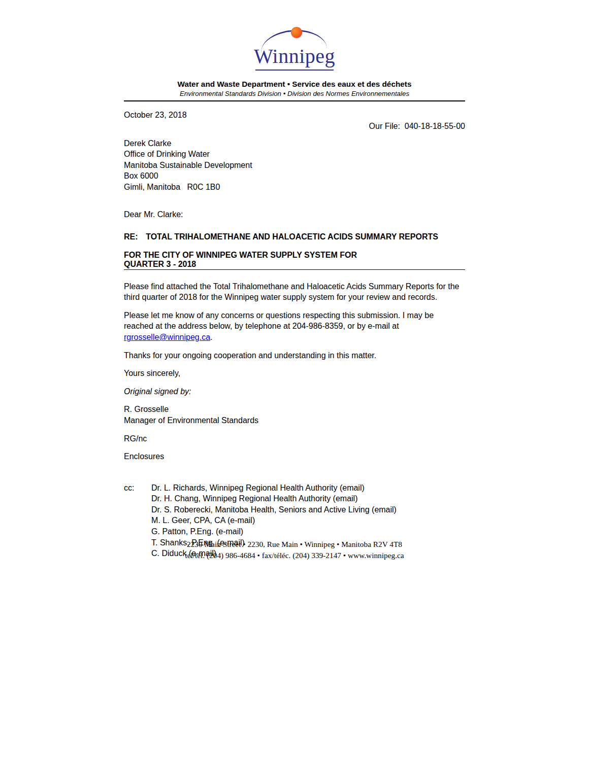Winnipeg
Water and Waste Department • Service des eaux et des déchets
Environmental Standards Division • Division des Normes Environnementales
October 23, 2018
Our File: 040-18-18-55-00
Derek Clarke
Office of Drinking Water
Manitoba Sustainable Development
Box 6000
Gimli, Manitoba R0C 1B0
Dear Mr. Clarke:
RE: TOTAL TRIHALOMETHANE AND HALOACETIC ACIDS SUMMARY REPORTS
FOR THE CITY OF WINNIPEG WATER SUPPLY SYSTEM FOR QUARTER 3 - 2018
Please find attached the Total Trihalomethane and Haloacetic Acids Summary Reports for the third quarter of 2018 for the Winnipeg water supply system for your review and records.
Please let me know of any concerns or questions respecting this submission. I may be reached at the address below, by telephone at 204-986-8359, or by e-mail at rgrosselle@winnipeg.ca.
Thanks for your ongoing cooperation and understanding in this matter.
Yours sincerely,
Original signed by:
R. Grosselle
Manager of Environmental Standards
RG/nc
Enclosures
| cc: | Dr. L. Richards, Winnipeg Regional Health Authority (email) Dr. H. Chang, Winnipeg Regional Health Authority (email) Dr. S. Roberecki, Manitoba Health, Seniors and Active Living (email) M. L. Geer, CPA, CA (e-mail) G. Patton, P.Eng. (e-mail) T. Shanks, P.Eng. (e-mail) C. Diduck (e-mail) |
2230 Main Street • 2230, Rue Main • Winnipeg • Manitoba R2V 4T8
tel/tél. (204) 986-4684 • fax/téléc. (204) 339-2147 • www.winnipeg.ca